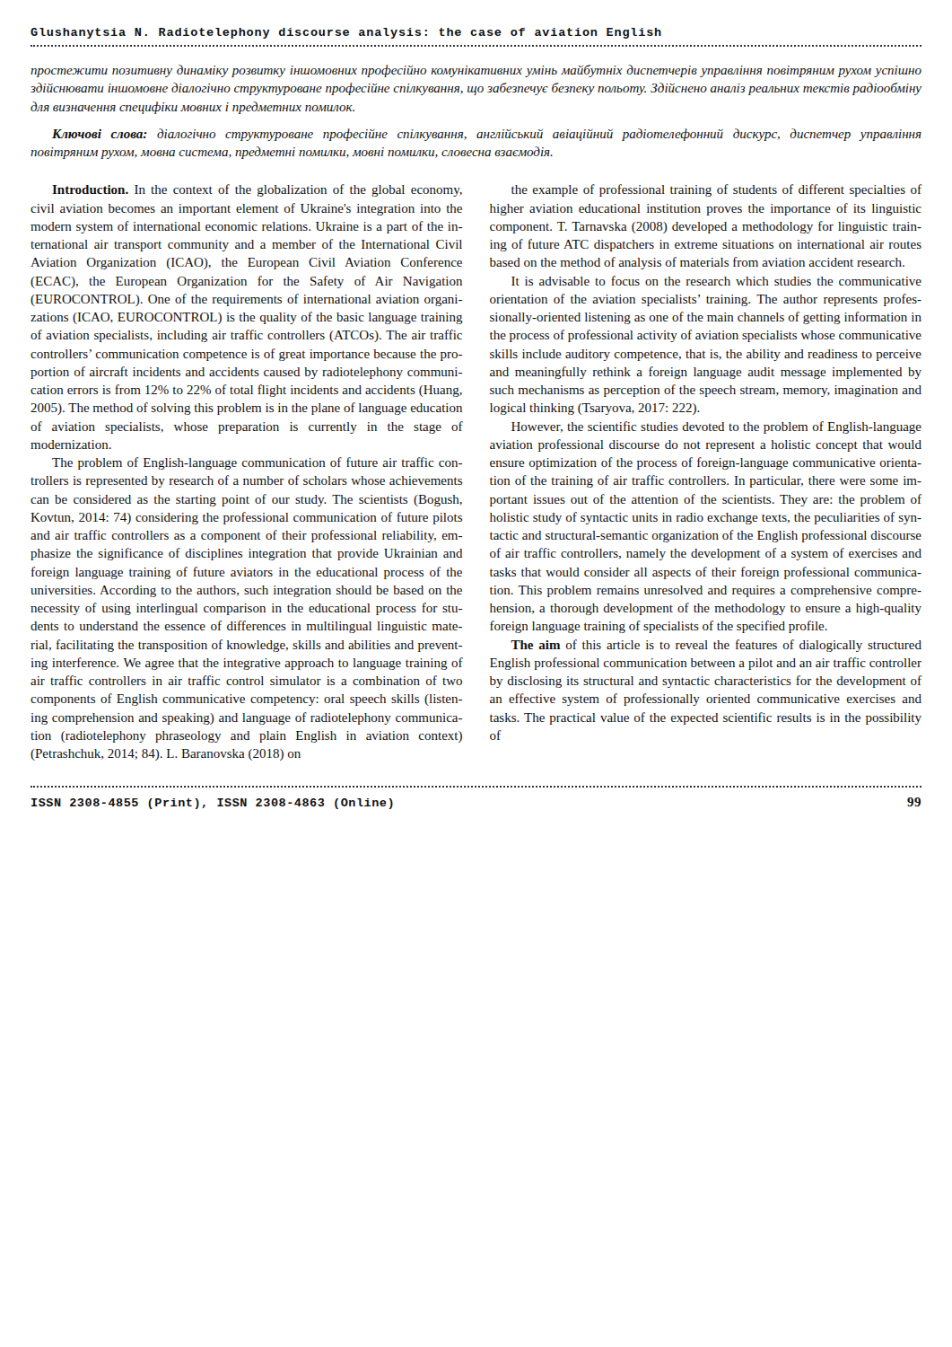Glushanytsia N. Radiotelephony discourse analysis: the case of aviation English
простежити позитивну динаміку розвитку іншомовних професійно комунікативних умінь майбутніх диспетчерів управління повітряним рухом успішно здійснювати іншомовне діалогічно структуроване професійне спілкування, що забезпечує безпеку польоту. Здійснено аналіз реальних текстів радіообміну для визначення специфіки мовних і предметних помилок.
Ключові слова: діалогічно структуроване професійне спілкування, англійський авіаційний радіотелефонний дискурс, диспетчер управління повітряним рухом, мовна система, предметні помилки, мовні помилки, словесна взаємодія.
Introduction. In the context of the globalization of the global economy, civil aviation becomes an important element of Ukraine's integration into the modern system of international economic relations. Ukraine is a part of the international air transport community and a member of the International Civil Aviation Organization (ICAO), the European Civil Aviation Conference (ECAC), the European Organization for the Safety of Air Navigation (EUROCONTROL). One of the requirements of international aviation organizations (ICAO, EUROCONTROL) is the quality of the basic language training of aviation specialists, including air traffic controllers (ATCOs). The air traffic controllers’ communication competence is of great importance because the proportion of aircraft incidents and accidents caused by radiotelephony communication errors is from 12% to 22% of total flight incidents and accidents (Huang, 2005). The method of solving this problem is in the plane of language education of aviation specialists, whose preparation is currently in the stage of modernization.
The problem of English-language communication of future air traffic controllers is represented by research of a number of scholars whose achievements can be considered as the starting point of our study. The scientists (Bogush, Kovtun, 2014: 74) considering the professional communication of future pilots and air traffic controllers as a component of their professional reliability, emphasize the significance of disciplines integration that provide Ukrainian and foreign language training of future aviators in the educational process of the universities. According to the authors, such integration should be based on the necessity of using interlingual comparison in the educational process for students to understand the essence of differences in multilingual linguistic material, facilitating the transposition of knowledge, skills and abilities and preventing interference. We agree that the integrative approach to language training of air traffic controllers in air traffic control simulator is a combination of two components of English communicative competency: oral speech skills (listening comprehension and speaking) and language of radiotelephony communication (radiotelephony phraseology and plain English in aviation context) (Petrashchuk, 2014; 84). L. Baranovska (2018) on
the example of professional training of students of different specialties of higher aviation educational institution proves the importance of its linguistic component. T. Tarnavska (2008) developed a methodology for linguistic training of future ATC dispatchers in extreme situations on international air routes based on the method of analysis of materials from aviation accident research.
It is advisable to focus on the research which studies the communicative orientation of the aviation specialists’ training. The author represents professionally-oriented listening as one of the main channels of getting information in the process of professional activity of aviation specialists whose communicative skills include auditory competence, that is, the ability and readiness to perceive and meaningfully rethink a foreign language audit message implemented by such mechanisms as perception of the speech stream, memory, imagination and logical thinking (Tsaryova, 2017: 222).
However, the scientific studies devoted to the problem of English-language aviation professional discourse do not represent a holistic concept that would ensure optimization of the process of foreign-language communicative orientation of the training of air traffic controllers. In particular, there were some important issues out of the attention of the scientists. They are: the problem of holistic study of syntactic units in radio exchange texts, the peculiarities of syntactic and structural-semantic organization of the English professional discourse of air traffic controllers, namely the development of a system of exercises and tasks that would consider all aspects of their foreign professional communication. This problem remains unresolved and requires a comprehensive comprehension, a thorough development of the methodology to ensure a high-quality foreign language training of specialists of the specified profile.
The aim of this article is to reveal the features of dialogically structured English professional communication between a pilot and an air traffic controller by disclosing its structural and syntactic characteristics for the development of an effective system of professionally oriented communicative exercises and tasks. The practical value of the expected scientific results is in the possibility of
ISSN 2308-4855 (Print), ISSN 2308-4863 (Online) 99